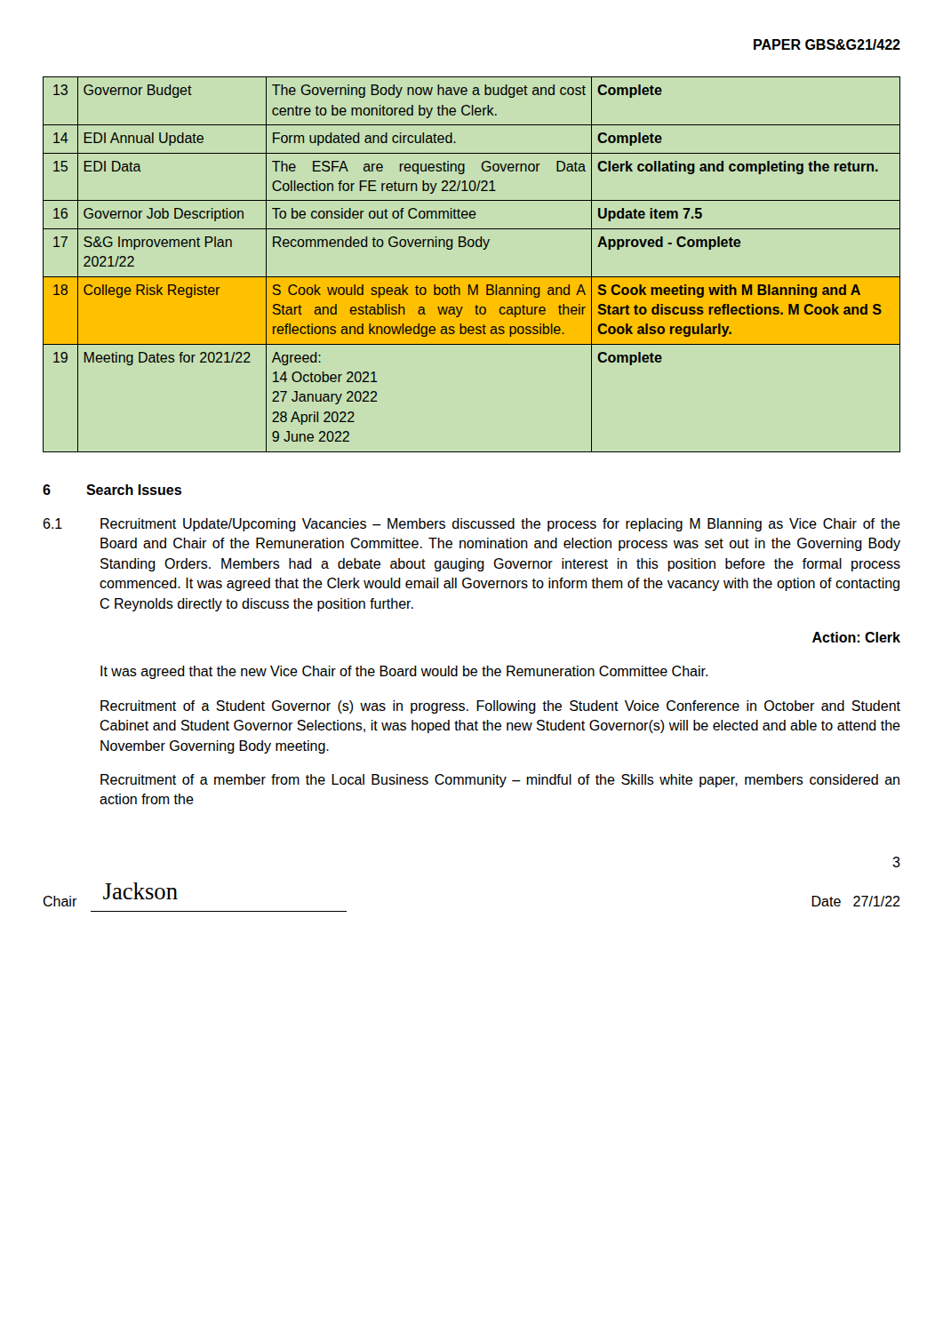PAPER GBS&G21/422
| 13 | Governor Budget | The Governing Body now have a budget and cost centre to be monitored by the Clerk. | Complete |
| 14 | EDI Annual Update | Form updated and circulated. | Complete |
| 15 | EDI Data | The ESFA are requesting Governor Data Collection for FE return by 22/10/21 | Clerk collating and completing the return. |
| 16 | Governor Job Description | To be consider out of Committee | Update item 7.5 |
| 17 | S&G Improvement Plan 2021/22 | Recommended to Governing Body | Approved - Complete |
| 18 | College Risk Register | S Cook would speak to both M Blanning and A Start and establish a way to capture their reflections and knowledge as best as possible. | S Cook meeting with M Blanning and A Start to discuss reflections. M Cook and S Cook also regularly. |
| 19 | Meeting Dates for 2021/22 | Agreed: 14 October 2021 27 January 2022 28 April 2022 9 June 2022 | Complete |
6 Search Issues
6.1
Recruitment Update/Upcoming Vacancies – Members discussed the process for replacing M Blanning as Vice Chair of the Board and Chair of the Remuneration Committee. The nomination and election process was set out in the Governing Body Standing Orders. Members had a debate about gauging Governor interest in this position before the formal process commenced. It was agreed that the Clerk would email all Governors to inform them of the vacancy with the option of contacting C Reynolds directly to discuss the position further.
Action: Clerk
It was agreed that the new Vice Chair of the Board would be the Remuneration Committee Chair.
Recruitment of a Student Governor (s) was in progress. Following the Student Voice Conference in October and Student Cabinet and Student Governor Selections, it was hoped that the new Student Governor(s) will be elected and able to attend the November Governing Body meeting.
Recruitment of a member from the Local Business Community – mindful of the Skills white paper, members considered an action from the
3
Chair
Jackson
Date 27/1/22